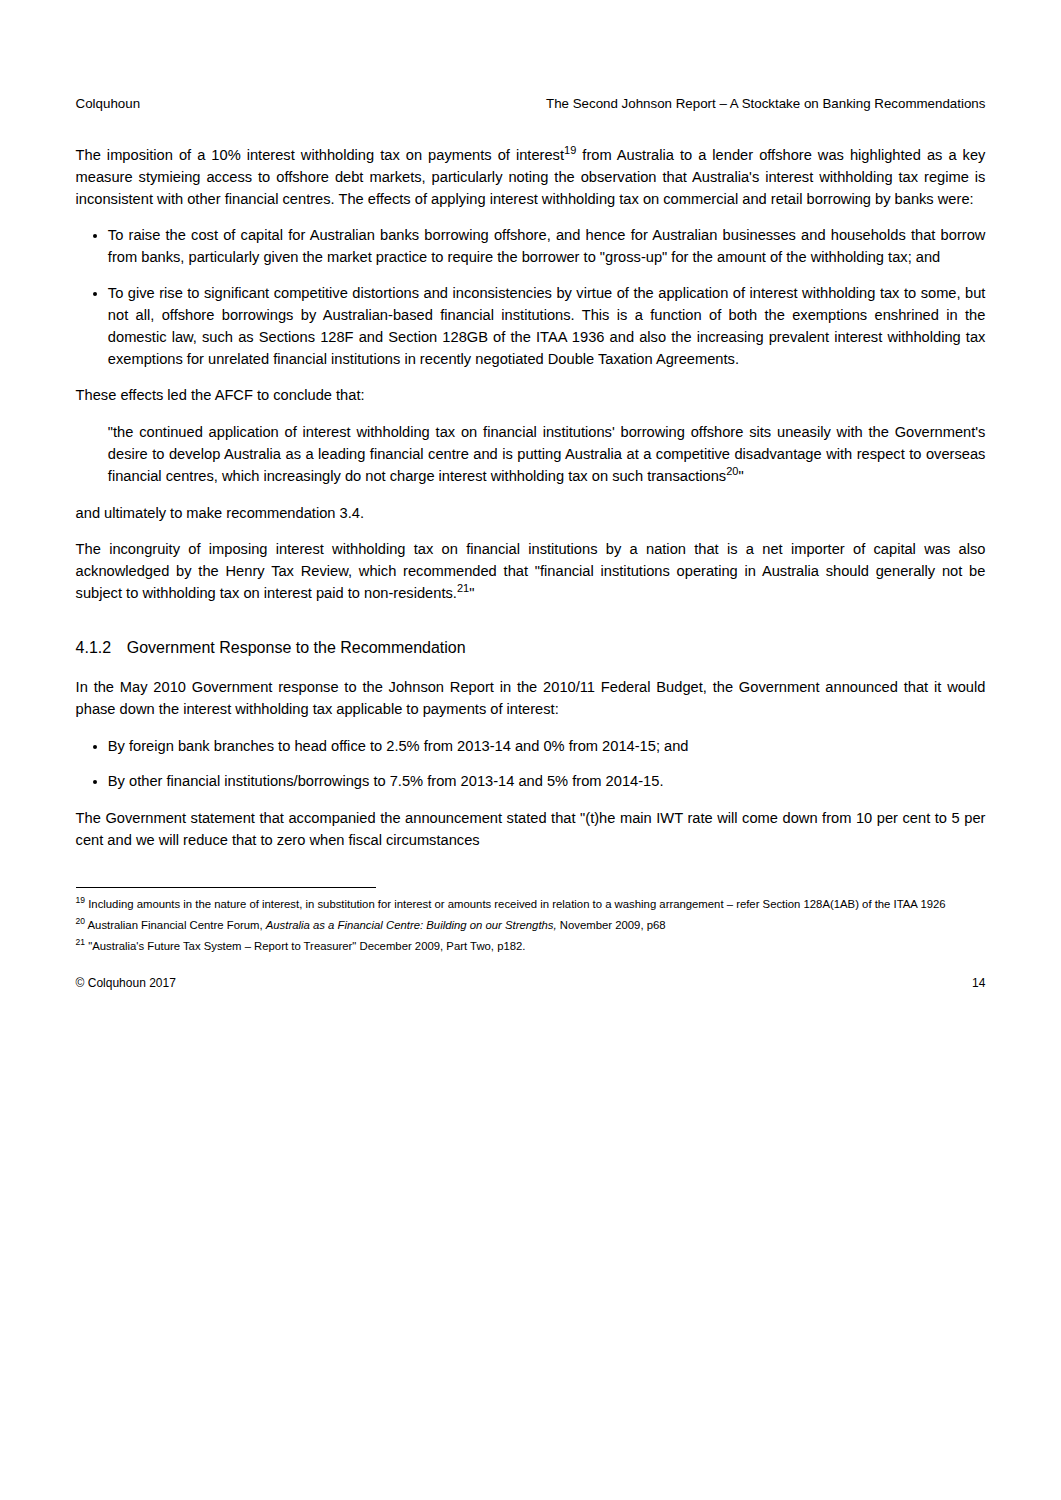Colquhoun The Second Johnson Report – A Stocktake on Banking Recommendations
The imposition of a 10% interest withholding tax on payments of interest19 from Australia to a lender offshore was highlighted as a key measure stymieing access to offshore debt markets, particularly noting the observation that Australia's interest withholding tax regime is inconsistent with other financial centres. The effects of applying interest withholding tax on commercial and retail borrowing by banks were:
To raise the cost of capital for Australian banks borrowing offshore, and hence for Australian businesses and households that borrow from banks, particularly given the market practice to require the borrower to "gross-up" for the amount of the withholding tax; and
To give rise to significant competitive distortions and inconsistencies by virtue of the application of interest withholding tax to some, but not all, offshore borrowings by Australian-based financial institutions. This is a function of both the exemptions enshrined in the domestic law, such as Sections 128F and Section 128GB of the ITAA 1936 and also the increasing prevalent interest withholding tax exemptions for unrelated financial institutions in recently negotiated Double Taxation Agreements.
These effects led the AFCF to conclude that:
"the continued application of interest withholding tax on financial institutions' borrowing offshore sits uneasily with the Government's desire to develop Australia as a leading financial centre and is putting Australia at a competitive disadvantage with respect to overseas financial centres, which increasingly do not charge interest withholding tax on such transactions20"
and ultimately to make recommendation 3.4.
The incongruity of imposing interest withholding tax on financial institutions by a nation that is a net importer of capital was also acknowledged by the Henry Tax Review, which recommended that "financial institutions operating in Australia should generally not be subject to withholding tax on interest paid to non-residents.21"
4.1.2 Government Response to the Recommendation
In the May 2010 Government response to the Johnson Report in the 2010/11 Federal Budget, the Government announced that it would phase down the interest withholding tax applicable to payments of interest:
By foreign bank branches to head office to 2.5% from 2013-14 and 0% from 2014-15; and
By other financial institutions/borrowings to 7.5% from 2013-14 and 5% from 2014-15.
The Government statement that accompanied the announcement stated that "(t)he main IWT rate will come down from 10 per cent to 5 per cent and we will reduce that to zero when fiscal circumstances
19 Including amounts in the nature of interest, in substitution for interest or amounts received in relation to a washing arrangement – refer Section 128A(1AB) of the ITAA 1926
20 Australian Financial Centre Forum, Australia as a Financial Centre: Building on our Strengths, November 2009, p68
21 "Australia's Future Tax System – Report to Treasurer" December 2009, Part Two, p182.
© Colquhoun 2017 14